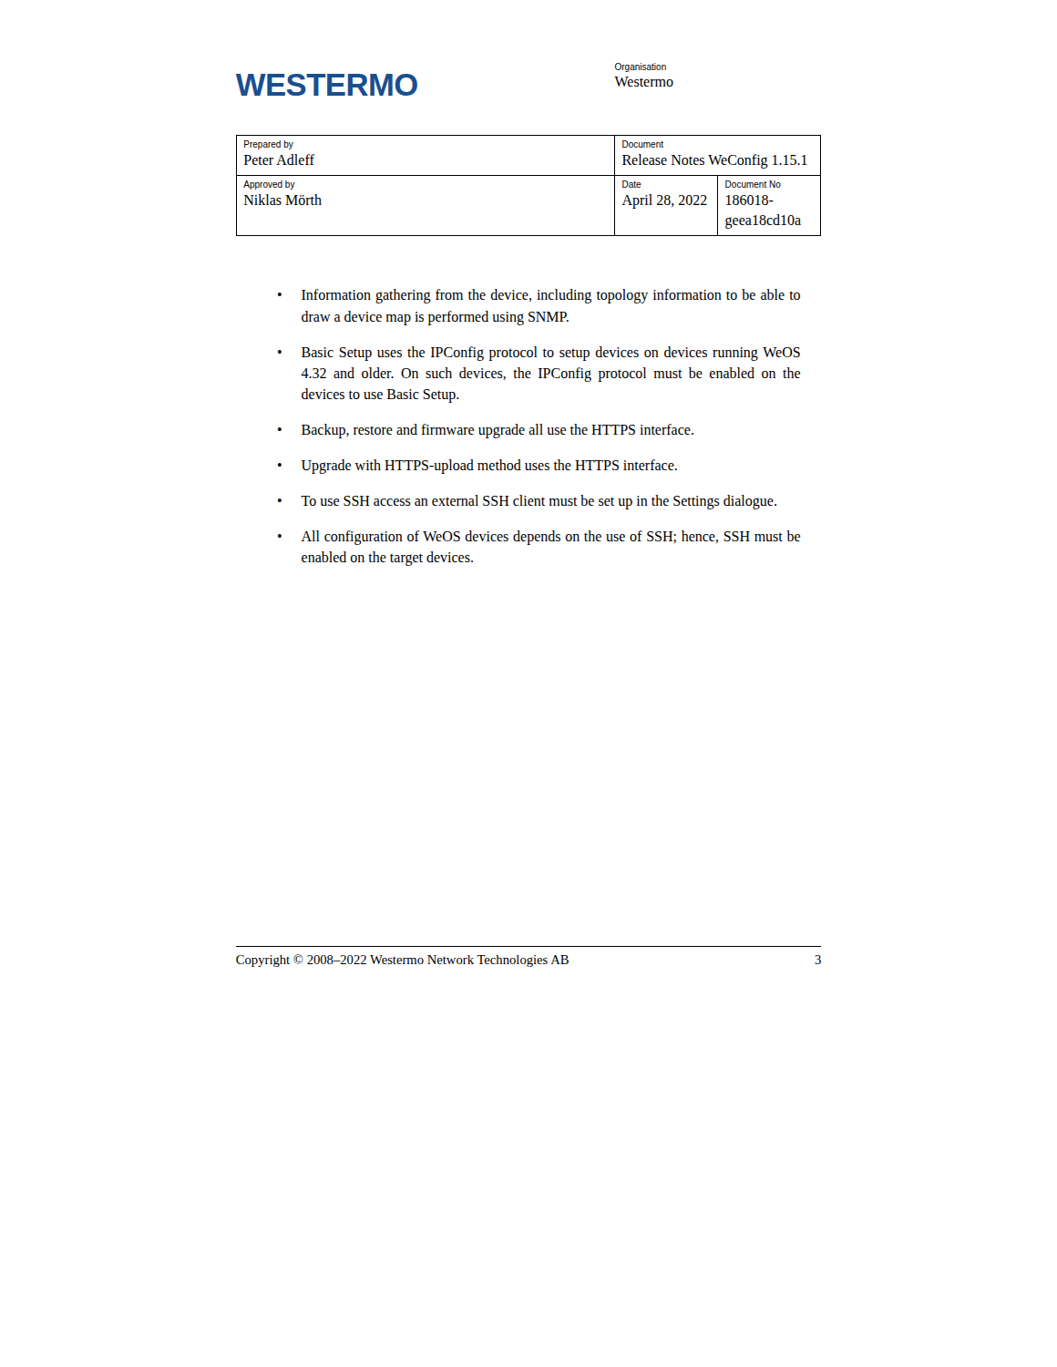WESTERMO
Organisation
Westermo
| Prepared by Peter Adleff | Document Release Notes WeConfig 1.15.1 |
| Approved by Niklas Mörth | Date April 28, 2022 | Document No 186018-geea18cd10a |
Information gathering from the device, including topology information to be able to draw a device map is performed using SNMP.
Basic Setup uses the IPConfig protocol to setup devices on devices running WeOS 4.32 and older. On such devices, the IPConfig protocol must be enabled on the devices to use Basic Setup.
Backup, restore and firmware upgrade all use the HTTPS interface.
Upgrade with HTTPS-upload method uses the HTTPS interface.
To use SSH access an external SSH client must be set up in the Settings dialogue.
All configuration of WeOS devices depends on the use of SSH; hence, SSH must be enabled on the target devices.
Copyright © 2008–2022 Westermo Network Technologies AB 3